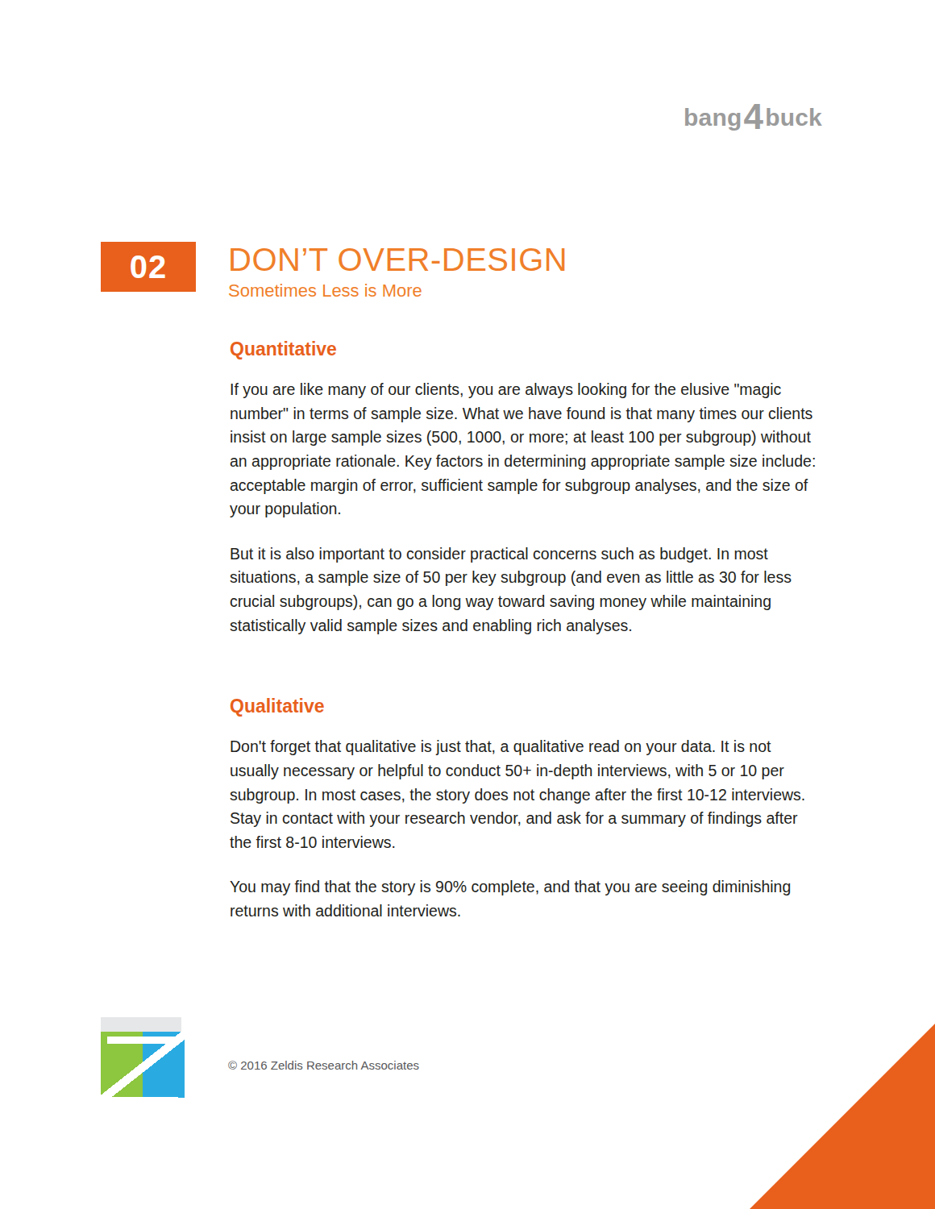bang4buck
02
DON’T OVER-DESIGN
Sometimes Less is More
Quantitative
If you are like many of our clients, you are always looking for the elusive "magic number" in terms of sample size. What we have found is that many times our clients insist on large sample sizes (500, 1000, or more; at least 100 per subgroup) without an appropriate rationale. Key factors in determining appropriate sample size include: acceptable margin of error, sufficient sample for subgroup analyses, and the size of your population.
But it is also important to consider practical concerns such as budget. In most situations, a sample size of 50 per key subgroup (and even as little as 30 for less crucial subgroups), can go a long way toward saving money while maintaining statistically valid sample sizes and enabling rich analyses.
Qualitative
Don't forget that qualitative is just that, a qualitative read on your data. It is not usually necessary or helpful to conduct 50+ in-depth interviews, with 5 or 10 per subgroup. In most cases, the story does not change after the first 10-12 interviews. Stay in contact with your research vendor, and ask for a summary of findings after the first 8-10 interviews.
You may find that the story is 90% complete, and that you are seeing diminishing returns with additional interviews.
© 2016 Zeldis Research Associates